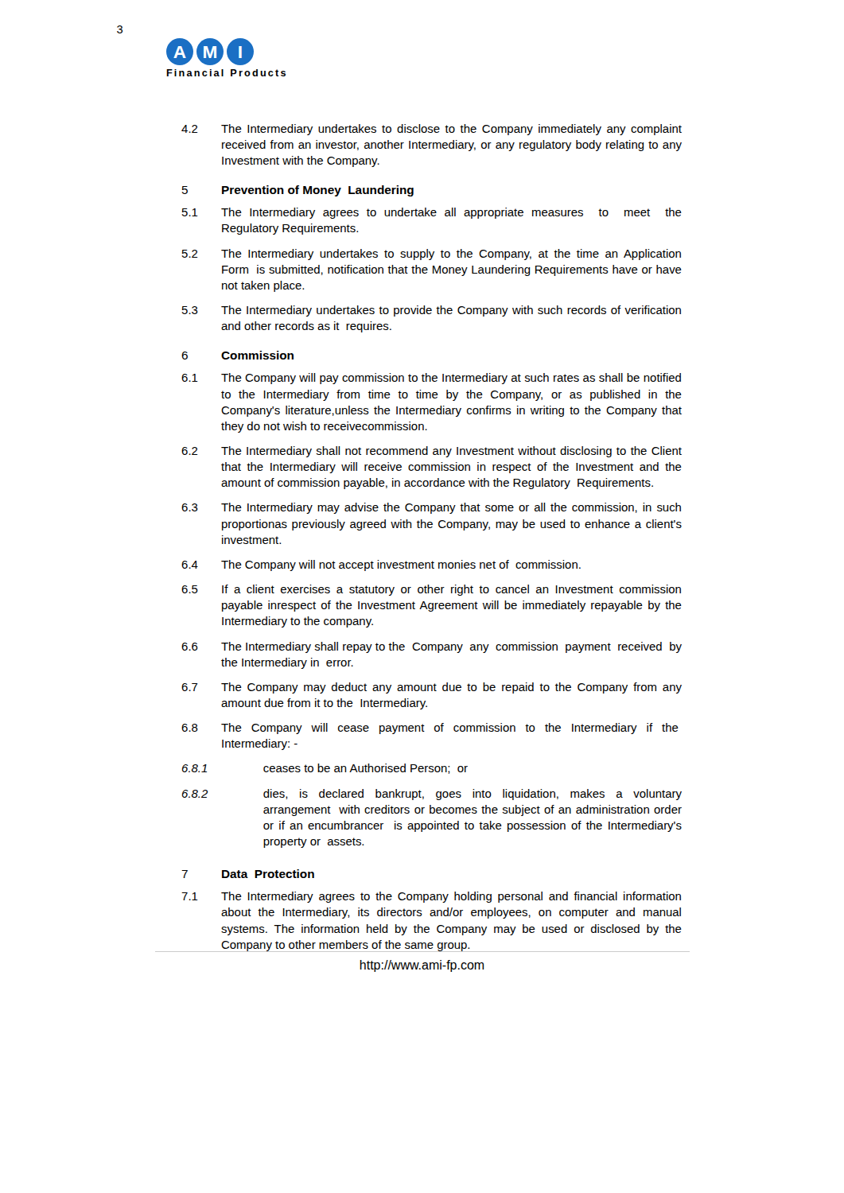3
A
M
I
Financial Products
4.2
The Intermediary undertakes to disclose to the Company immediately any complaint received from an investor, another Intermediary, or any regulatory body relating to any Investment with the Company.
5
Prevention of Money Laundering
5.1
The Intermediary agrees to undertake all appropriate measures to meet the Regulatory Requirements.
5.2
The Intermediary undertakes to supply to the Company, at the time an Application Form is submitted, notification that the Money Laundering Requirements have or have not taken place.
5.3
The Intermediary undertakes to provide the Company with such records of verification and other records as it requires.
6
Commission
6.1
The Company will pay commission to the Intermediary at such rates as shall be notified to the Intermediary from time to time by the Company, or as published in the Company's literature,unless the Intermediary confirms in writing to the Company that they do not wish to receivecommission.
6.2
The Intermediary shall not recommend any Investment without disclosing to the Client that the Intermediary will receive commission in respect of the Investment and the amount of commission payable, in accordance with the Regulatory Requirements.
6.3
The Intermediary may advise the Company that some or all the commission, in such proportionas previously agreed with the Company, may be used to enhance a client's investment.
6.4
The Company will not accept investment monies net of commission.
6.5
If a client exercises a statutory or other right to cancel an Investment commission payable inrespect of the Investment Agreement will be immediately repayable by the Intermediary to the company.
6.6
The Intermediary shall repay to the Company any commission payment received by the Intermediary in error.
6.7
The Company may deduct any amount due to be repaid to the Company from any amount due from it to the Intermediary.
6.8
The Company will cease payment of commission to the Intermediary if the Intermediary: -
6.8.1
ceases to be an Authorised Person; or
6.8.2
dies, is declared bankrupt, goes into liquidation, makes a voluntary arrangement with creditors or becomes the subject of an administration order or if an encumbrancer is appointed to take possession of the Intermediary's property or assets.
7
Data Protection
7.1
The Intermediary agrees to the Company holding personal and financial information about the Intermediary, its directors and/or employees, on computer and manual systems. The information held by the Company may be used or disclosed by the Company to other members of the same group.
http://www.ami-fp.com